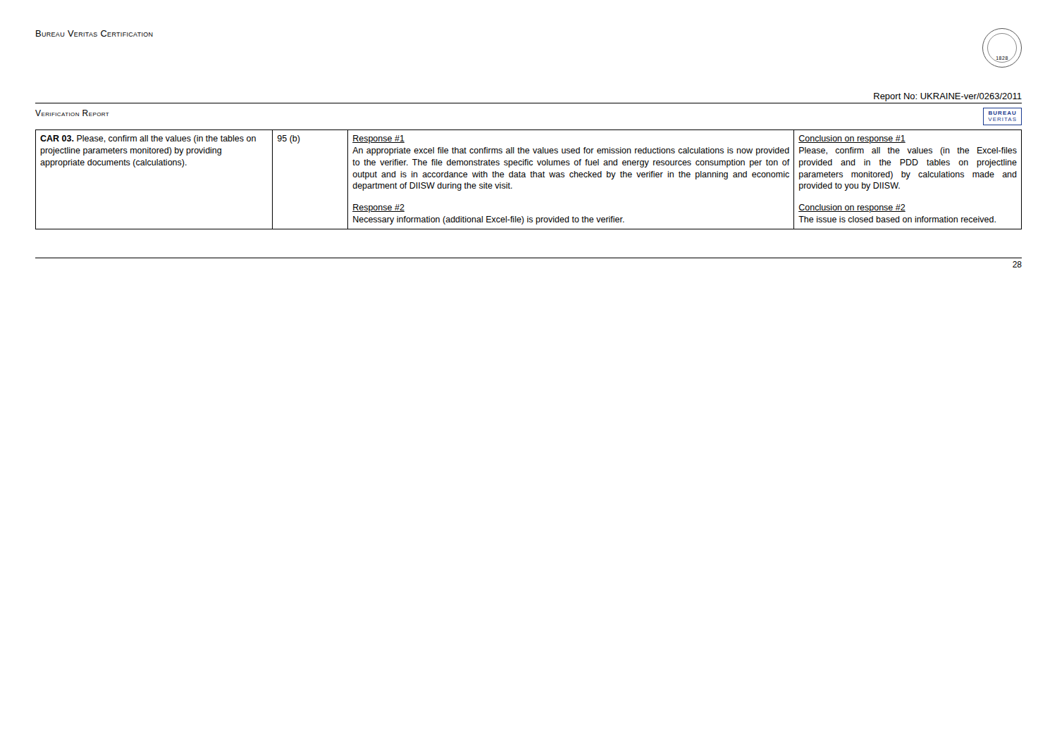Bureau Veritas Certification
1828
Report No: UKRAINE-ver/0263/2011
Verification Report BUREAUVERITAS
| CAR 03. Please, confirm all the values (in the tables on projectline parameters monitored) by providing appropriate documents (calculations). | 95 (b) | Response #1 An appropriate excel file that confirms all the values used for emission reductions calculations is now provided to the verifier. The file demonstrates specific volumes of fuel and energy resources consumption per ton of output and is in accordance with the data that was checked by the verifier in the planning and economic department of DIISW during the site visit. Response #2 Necessary information (additional Excel-file) is provided to the verifier. | Conclusion on response #1 Please, confirm all the values (in the Excel-files provided and in the PDD tables on projectline parameters monitored) by calculations made and provided to you by DIISW. Conclusion on response #2 The issue is closed based on information received. |
28